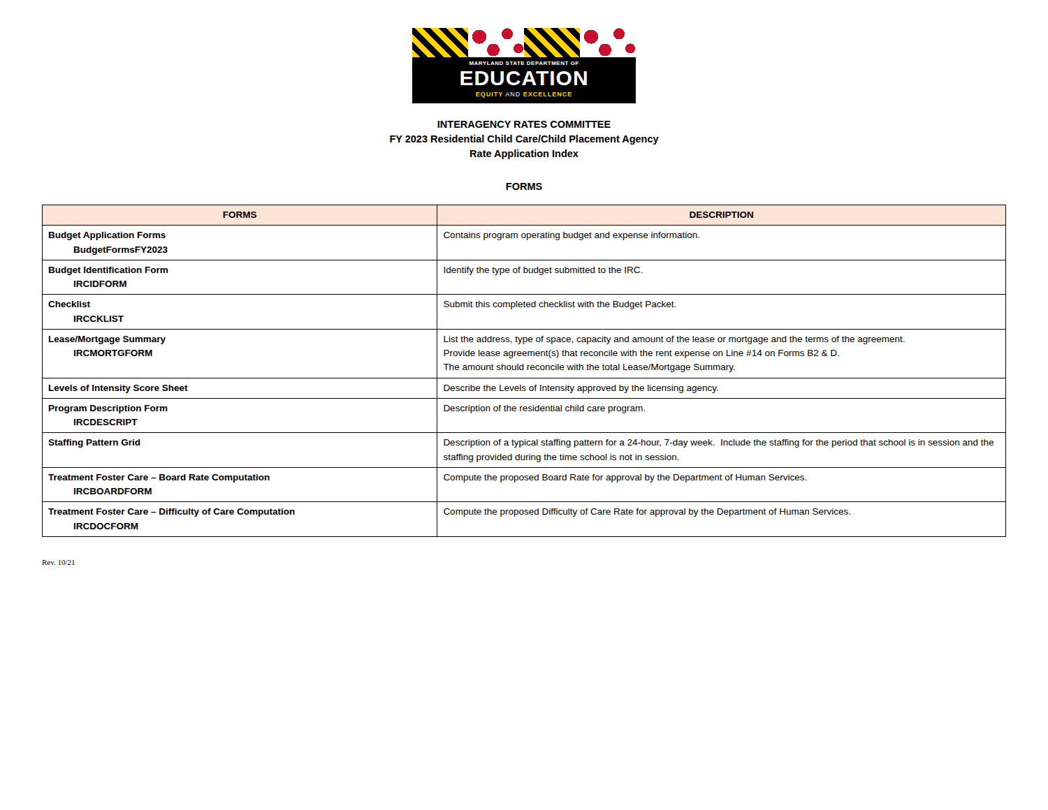MARYLAND STATE DEPARTMENT OF
EDUCATION
EQUITY AND EXCELLENCE
INTERAGENCY RATES COMMITTEE
FY 2023 Residential Child Care/Child Placement Agency
Rate Application Index
FORMS
| FORMS | DESCRIPTION |
| --- | --- |
| Budget Application Forms BudgetFormsFY2023 | Contains program operating budget and expense information. |
| Budget Identification Form IRCIDFORM | Identify the type of budget submitted to the IRC. |
| Checklist IRCCKLIST | Submit this completed checklist with the Budget Packet. |
| Lease/Mortgage Summary IRCMORTGFORM | List the address, type of space, capacity and amount of the lease or mortgage and the terms of the agreement. Provide lease agreement(s) that reconcile with the rent expense on Line #14 on Forms B2 & D. The amount should reconcile with the total Lease/Mortgage Summary. |
| Levels of Intensity Score Sheet | Describe the Levels of Intensity approved by the licensing agency. |
| Program Description Form IRCDESCRIPT | Description of the residential child care program. |
| Staffing Pattern Grid | Description of a typical staffing pattern for a 24-hour, 7-day week. Include the staffing for the period that school is in session and the staffing provided during the time school is not in session. |
| Treatment Foster Care – Board Rate Computation IRCBOARDFORM | Compute the proposed Board Rate for approval by the Department of Human Services. |
| Treatment Foster Care – Difficulty of Care Computation IRCDOCFORM | Compute the proposed Difficulty of Care Rate for approval by the Department of Human Services. |
Rev. 10/21